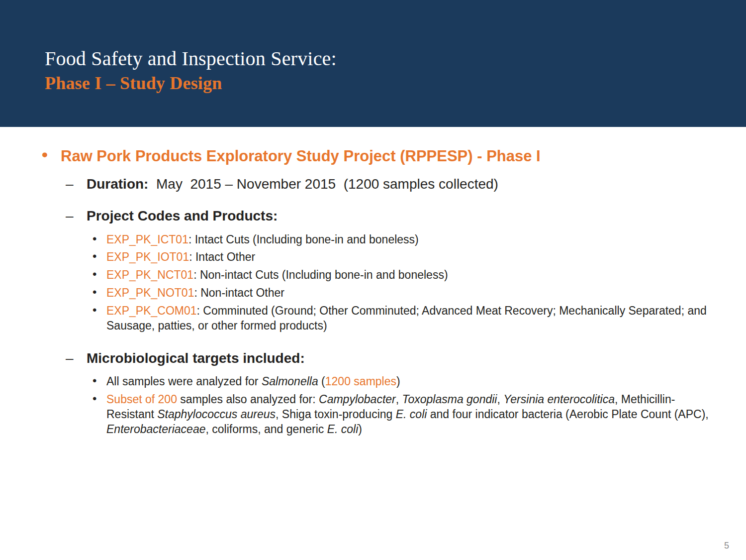Food Safety and Inspection Service:
Phase I – Study Design
Raw Pork Products Exploratory Study Project (RPPESP) - Phase I
Duration: May 2015 – November 2015 (1200 samples collected)
Project Codes and Products:
EXP_PK_ICT01: Intact Cuts (Including bone-in and boneless)
EXP_PK_IOT01: Intact Other
EXP_PK_NCT01: Non-intact Cuts (Including bone-in and boneless)
EXP_PK_NOT01: Non-intact Other
EXP_PK_COM01: Comminuted (Ground; Other Comminuted; Advanced Meat Recovery; Mechanically Separated; and Sausage, patties, or other formed products)
Microbiological targets included:
All samples were analyzed for Salmonella (1200 samples)
Subset of 200 samples also analyzed for: Campylobacter, Toxoplasma gondii, Yersinia enterocolitica, Methicillin-Resistant Staphylococcus aureus, Shiga toxin-producing E. coli and four indicator bacteria (Aerobic Plate Count (APC), Enterobacteriaceae, coliforms, and generic E. coli)
5